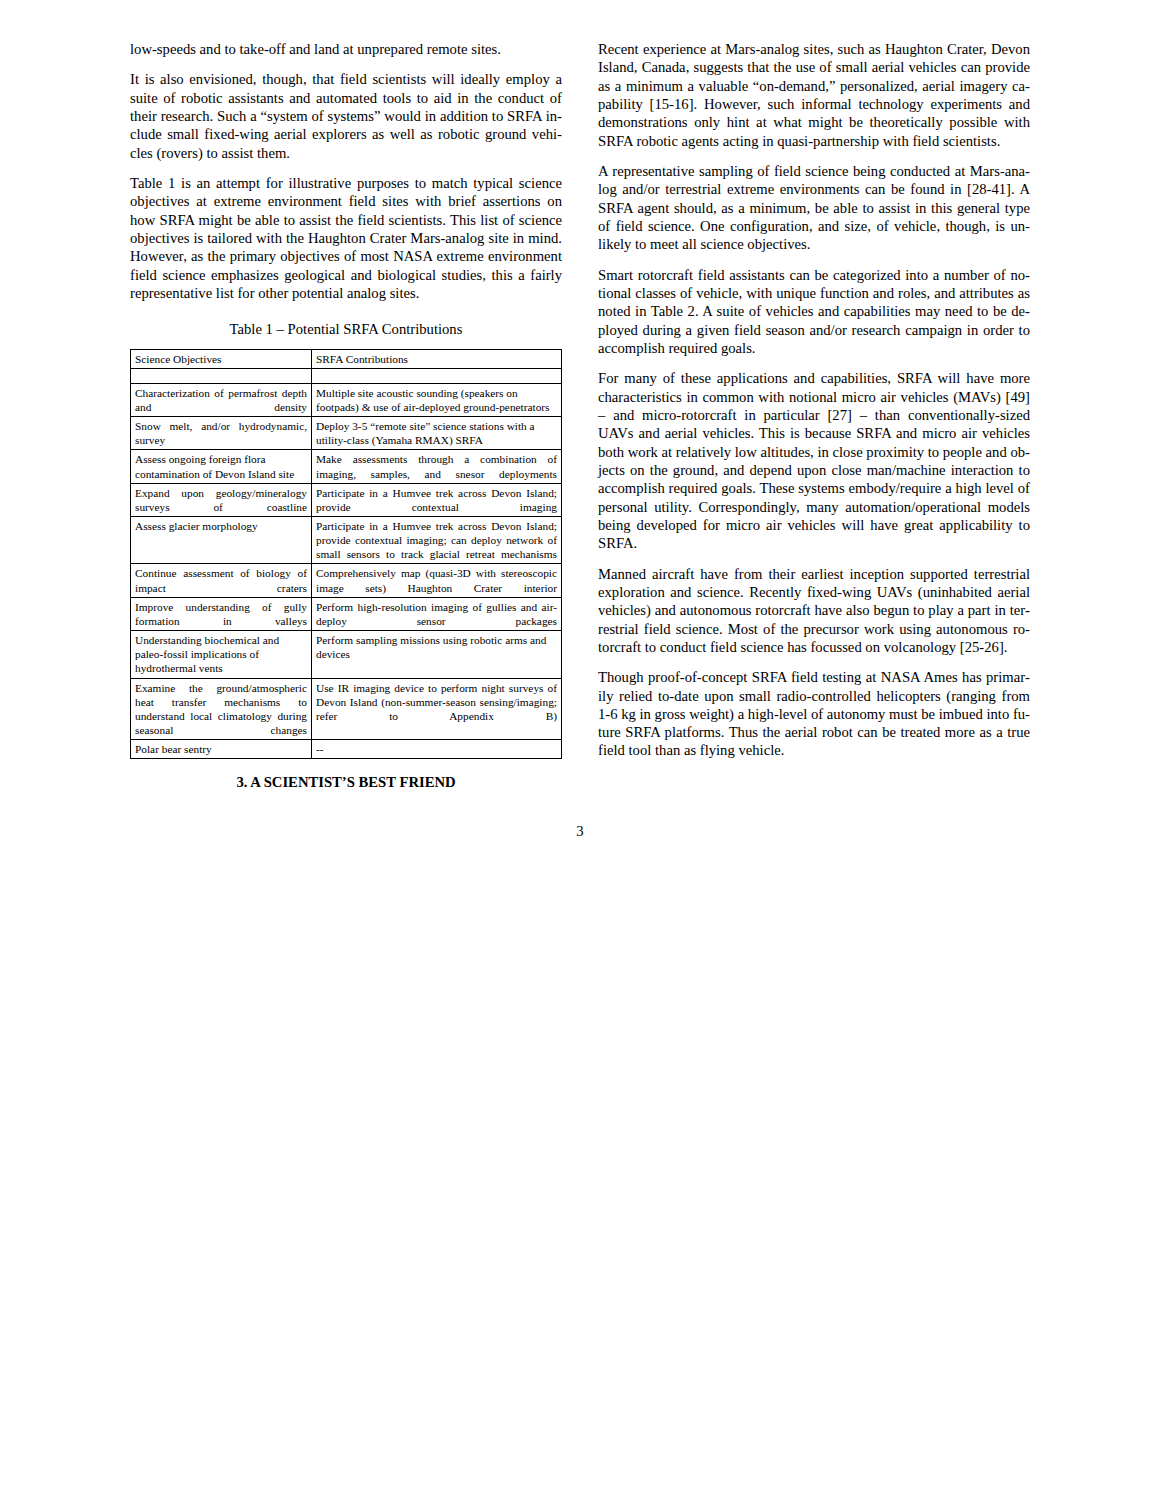low-speeds and to take-off and land at unprepared remote sites.
It is also envisioned, though, that field scientists will ideally employ a suite of robotic assistants and automated tools to aid in the conduct of their research. Such a “system of systems” would in addition to SRFA include small fixed-wing aerial explorers as well as robotic ground vehicles (rovers) to assist them.
Table 1 is an attempt for illustrative purposes to match typical science objectives at extreme environment field sites with brief assertions on how SRFA might be able to assist the field scientists. This list of science objectives is tailored with the Haughton Crater Mars-analog site in mind. However, as the primary objectives of most NASA extreme environment field science emphasizes geological and biological studies, this a fairly representative list for other potential analog sites.
Table 1 – Potential SRFA Contributions
| Science Objectives | SRFA Contributions |
| --- | --- |
| Characterization of permafrost depth and density | Multiple site acoustic sounding (speakers on footpads) & use of air-deployed ground-penetrators |
| Snow melt, and/or hydrodynamic, survey | Deploy 3-5 “remote site” science stations with a utility-class (Yamaha RMAX) SRFA |
| Assess ongoing foreign flora contamination of Devon Island site | Make assessments through a combination of imaging, samples, and snesor deployments |
| Expand upon geology/mineralogy surveys of coastline | Participate in a Humvee trek across Devon Island; provide contextual imaging |
| Assess glacier morphology | Participate in a Humvee trek across Devon Island; provide contextual imaging; can deploy network of small sensors to track glacial retreat mechanisms |
| Continue assessment of biology of impact craters | Comprehensively map (quasi-3D with stereoscopic image sets) Haughton Crater interior |
| Improve understanding of gully formation in valleys | Perform high-resolution imaging of gullies and air-deploy sensor packages |
| Understanding biochemical and paleo-fossil implications of hydrothermal vents | Perform sampling missions using robotic arms and devices |
| Examine the ground/atmospheric heat transfer mechanisms to understand local climatology during seasonal changes | Use IR imaging device to perform night surveys of Devon Island (non-summer-season sensing/imaging; refer to Appendix B) |
| Polar bear sentry | -- |
3. A Scientist’s Best Friend
Recent experience at Mars-analog sites, such as Haughton Crater, Devon Island, Canada, suggests that the use of small aerial vehicles can provide as a minimum a valuable “on-demand,” personalized, aerial imagery capability [15-16]. However, such informal technology experiments and demonstrations only hint at what might be theoretically possible with SRFA robotic agents acting in quasi-partnership with field scientists.
A representative sampling of field science being conducted at Mars-analog and/or terrestrial extreme environments can be found in [28-41]. A SRFA agent should, as a minimum, be able to assist in this general type of field science. One configuration, and size, of vehicle, though, is unlikely to meet all science objectives.
Smart rotorcraft field assistants can be categorized into a number of notional classes of vehicle, with unique function and roles, and attributes as noted in Table 2. A suite of vehicles and capabilities may need to be deployed during a given field season and/or research campaign in order to accomplish required goals.
For many of these applications and capabilities, SRFA will have more characteristics in common with notional micro air vehicles (MAVs) [49] – and micro-rotorcraft in particular [27] – than conventionally-sized UAVs and aerial vehicles. This is because SRFA and micro air vehicles both work at relatively low altitudes, in close proximity to people and objects on the ground, and depend upon close man/machine interaction to accomplish required goals. These systems embody/require a high level of personal utility. Correspondingly, many automation/operational models being developed for micro air vehicles will have great applicability to SRFA.
Manned aircraft have from their earliest inception supported terrestrial exploration and science. Recently fixed-wing UAVs (uninhabited aerial vehicles) and autonomous rotorcraft have also begun to play a part in terrestrial field science. Most of the precursor work using autonomous rotorcraft to conduct field science has focussed on volcanology [25-26].
Though proof-of-concept SRFA field testing at NASA Ames has primarily relied to-date upon small radio-controlled helicopters (ranging from 1-6 kg in gross weight) a high-level of autonomy must be imbued into future SRFA platforms. Thus the aerial robot can be treated more as a true field tool than as flying vehicle.
3